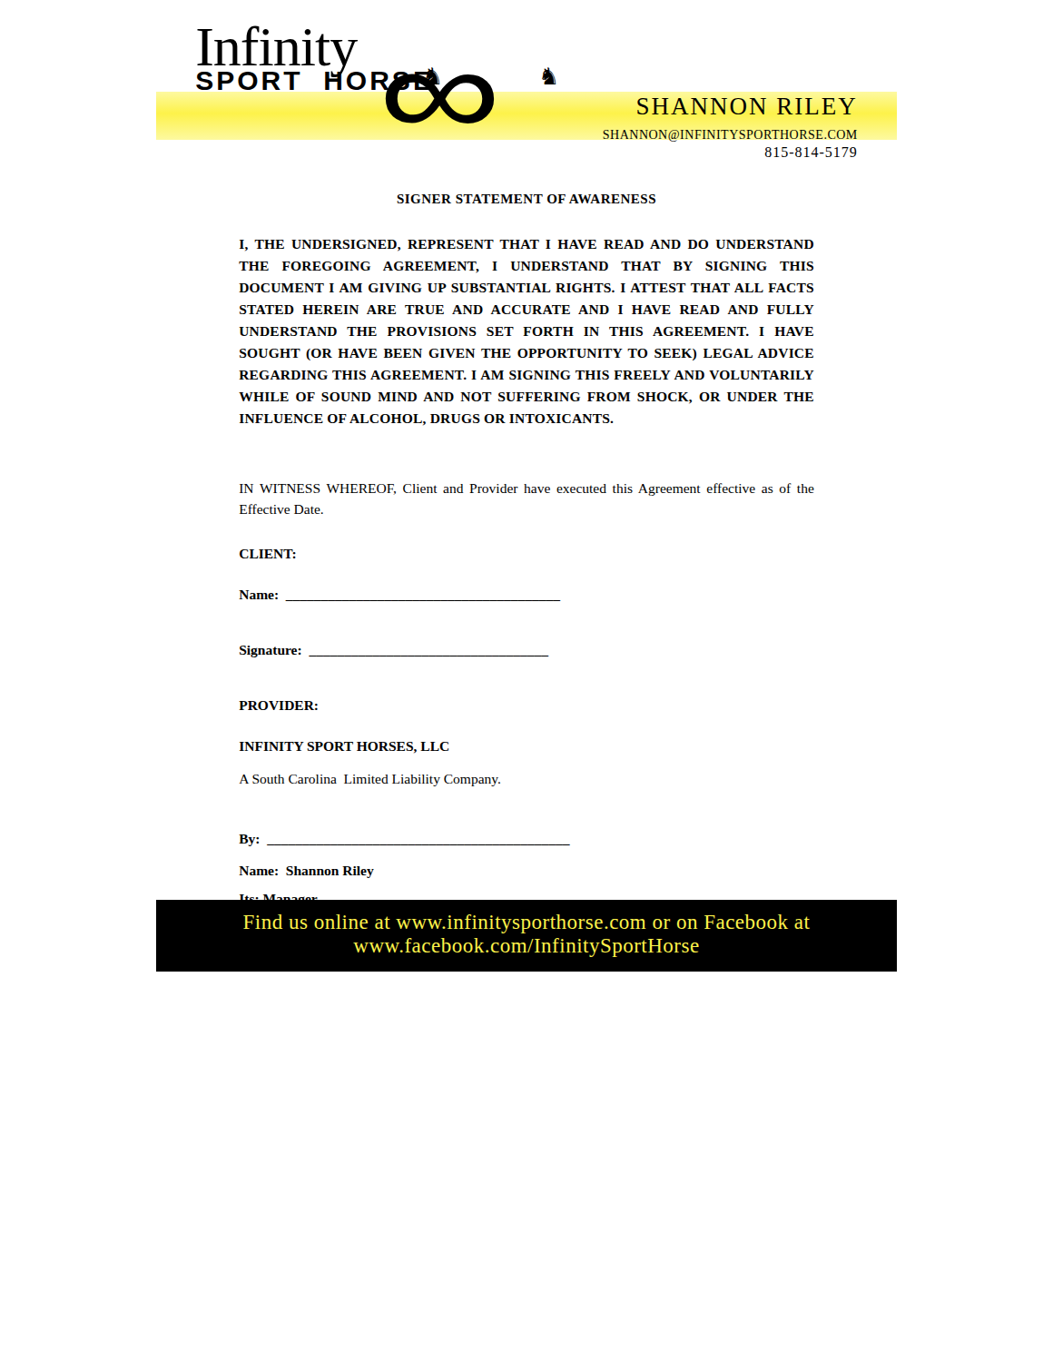Infinity
SPORT HORSE
∞
♞♞
SHANNON RILEY
SHANNON@INFINITYSPORTHORSE.COM
815-814-5179
SIGNER STATEMENT OF AWARENESS
I, the undersigned, represent that I have read and do understand the foregoing agreement, I understand that by signing this document I am giving up substantial rights. I attest that all facts stated herein are true and accurate and I have read and fully understand the provisions set forth in this agreement. I have sought (or have been given the opportunity to seek) legal advice regarding this agreement. I am signing this freely and voluntarily while of sound mind and not suffering from shock, or under the influence of alcohol, drugs or intoxicants.
IN WITNESS WHEREOF, Client and Provider have executed this Agreement effective as of the Effective Date.
CLIENT:
Name: _______________________________________
Signature: __________________________________
PROVIDER:
INFINITY SPORT HORSES, LLC
A South Carolina Limited Liability Company.
By: ___________________________________________
Name: Shannon Riley
Its: Manager
Find us online at www.infinitysporthorse.com or on Facebook at www.facebook.com/InfinitySportHorse